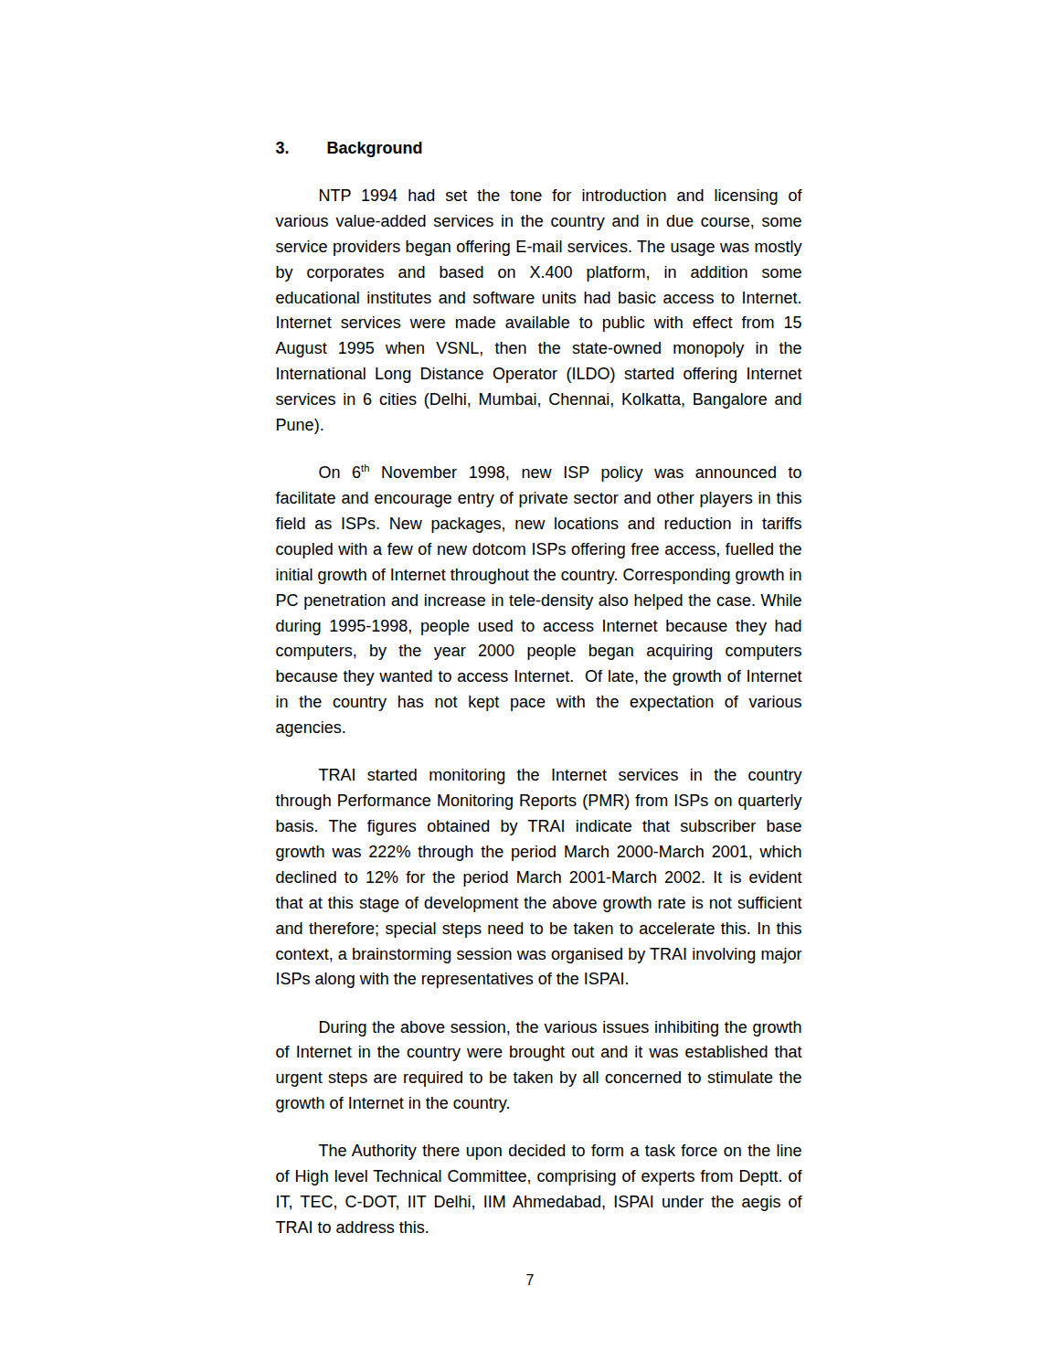3. Background
NTP 1994 had set the tone for introduction and licensing of various value-added services in the country and in due course, some service providers began offering E-mail services. The usage was mostly by corporates and based on X.400 platform, in addition some educational institutes and software units had basic access to Internet. Internet services were made available to public with effect from 15 August 1995 when VSNL, then the state-owned monopoly in the International Long Distance Operator (ILDO) started offering Internet services in 6 cities (Delhi, Mumbai, Chennai, Kolkatta, Bangalore and Pune).
On 6th November 1998, new ISP policy was announced to facilitate and encourage entry of private sector and other players in this field as ISPs. New packages, new locations and reduction in tariffs coupled with a few of new dotcom ISPs offering free access, fuelled the initial growth of Internet throughout the country. Corresponding growth in PC penetration and increase in tele-density also helped the case. While during 1995-1998, people used to access Internet because they had computers, by the year 2000 people began acquiring computers because they wanted to access Internet. Of late, the growth of Internet in the country has not kept pace with the expectation of various agencies.
TRAI started monitoring the Internet services in the country through Performance Monitoring Reports (PMR) from ISPs on quarterly basis. The figures obtained by TRAI indicate that subscriber base growth was 222% through the period March 2000-March 2001, which declined to 12% for the period March 2001-March 2002. It is evident that at this stage of development the above growth rate is not sufficient and therefore; special steps need to be taken to accelerate this. In this context, a brainstorming session was organised by TRAI involving major ISPs along with the representatives of the ISPAI.
During the above session, the various issues inhibiting the growth of Internet in the country were brought out and it was established that urgent steps are required to be taken by all concerned to stimulate the growth of Internet in the country.
The Authority there upon decided to form a task force on the line of High level Technical Committee, comprising of experts from Deptt. of IT, TEC, C-DOT, IIT Delhi, IIM Ahmedabad, ISPAI under the aegis of TRAI to address this.
7